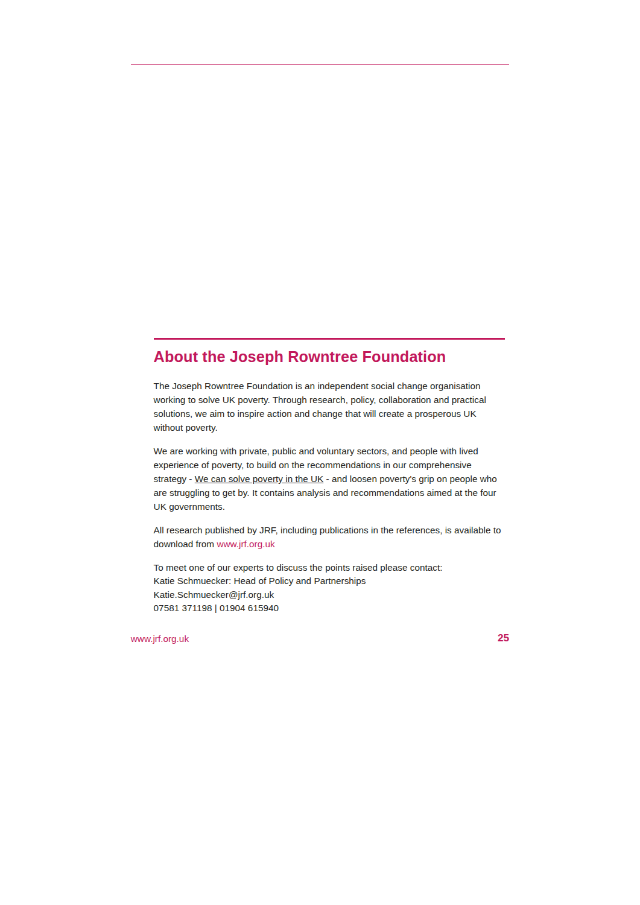About the Joseph Rowntree Foundation
The Joseph Rowntree Foundation is an independent social change organisation working to solve UK poverty. Through research, policy, collaboration and practical solutions, we aim to inspire action and change that will create a prosperous UK without poverty.
We are working with private, public and voluntary sectors, and people with lived experience of poverty, to build on the recommendations in our comprehensive strategy - We can solve poverty in the UK - and loosen poverty's grip on people who are struggling to get by. It contains analysis and recommendations aimed at the four UK governments.
All research published by JRF, including publications in the references, is available to download from www.jrf.org.uk
To meet one of our experts to discuss the points raised please contact:
Katie Schmuecker: Head of Policy and Partnerships
Katie.Schmuecker@jrf.org.uk
07581 371198 | 01904 615940
www.jrf.org.uk 25